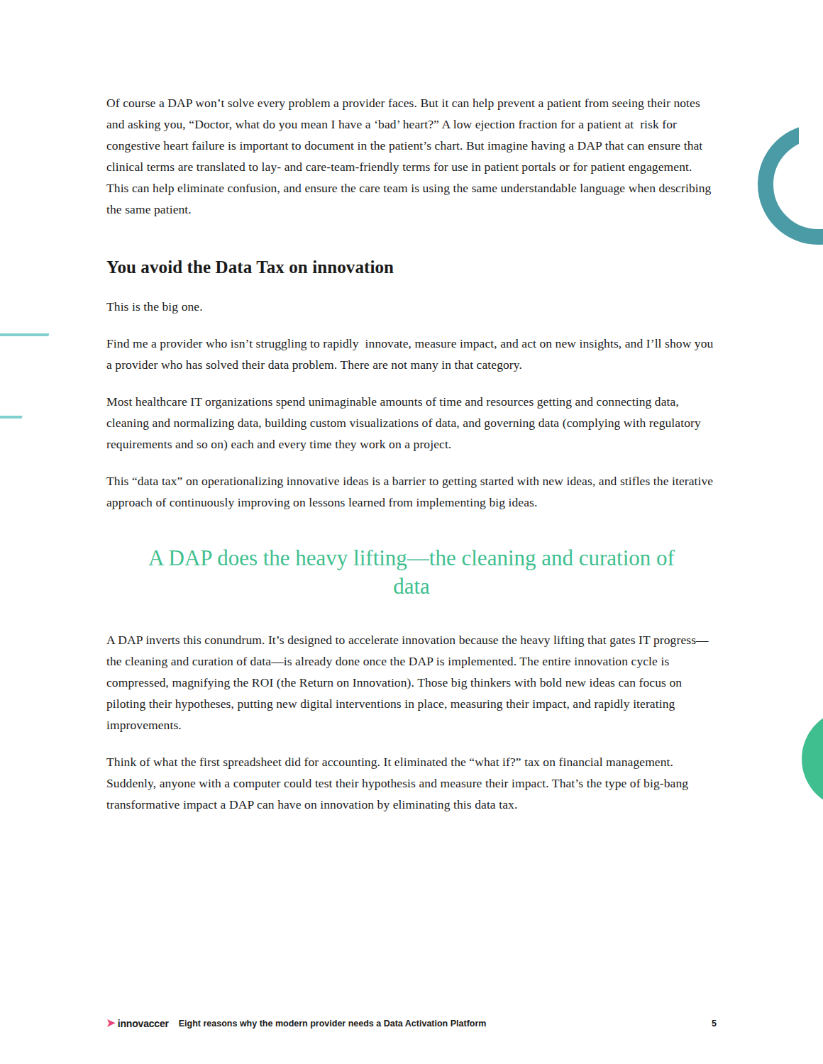Of course a DAP won’t solve every problem a provider faces. But it can help prevent a patient from seeing their notes and asking you, “Doctor, what do you mean I have a ‘bad’ heart?” A low ejection fraction for a patient at risk for congestive heart failure is important to document in the patient’s chart. But imagine having a DAP that can ensure that clinical terms are translated to lay- and care-team-friendly terms for use in patient portals or for patient engagement. This can help eliminate confusion, and ensure the care team is using the same understandable language when describing the same patient.
You avoid the Data Tax on innovation
This is the big one.
Find me a provider who isn’t struggling to rapidly innovate, measure impact, and act on new insights, and I’ll show you a provider who has solved their data problem. There are not many in that category.
Most healthcare IT organizations spend unimaginable amounts of time and resources getting and connecting data, cleaning and normalizing data, building custom visualizations of data, and governing data (complying with regulatory requirements and so on) each and every time they work on a project.
This “data tax” on operationalizing innovative ideas is a barrier to getting started with new ideas, and stifles the iterative approach of continuously improving on lessons learned from implementing big ideas.
A DAP does the heavy lifting—the cleaning and curation of data
A DAP inverts this conundrum. It’s designed to accelerate innovation because the heavy lifting that gates IT progress—the cleaning and curation of data—is already done once the DAP is implemented. The entire innovation cycle is compressed, magnifying the ROI (the Return on Innovation). Those big thinkers with bold new ideas can focus on piloting their hypotheses, putting new digital interventions in place, measuring their impact, and rapidly iterating improvements.
Think of what the first spreadsheet did for accounting. It eliminated the “what if?” tax on financial management. Suddenly, anyone with a computer could test their hypothesis and measure their impact. That’s the type of big-bang transformative impact a DAP can have on innovation by eliminating this data tax.
➤inno vaccer Eight reasons why the modern provider needs a Data Activation Platform 5